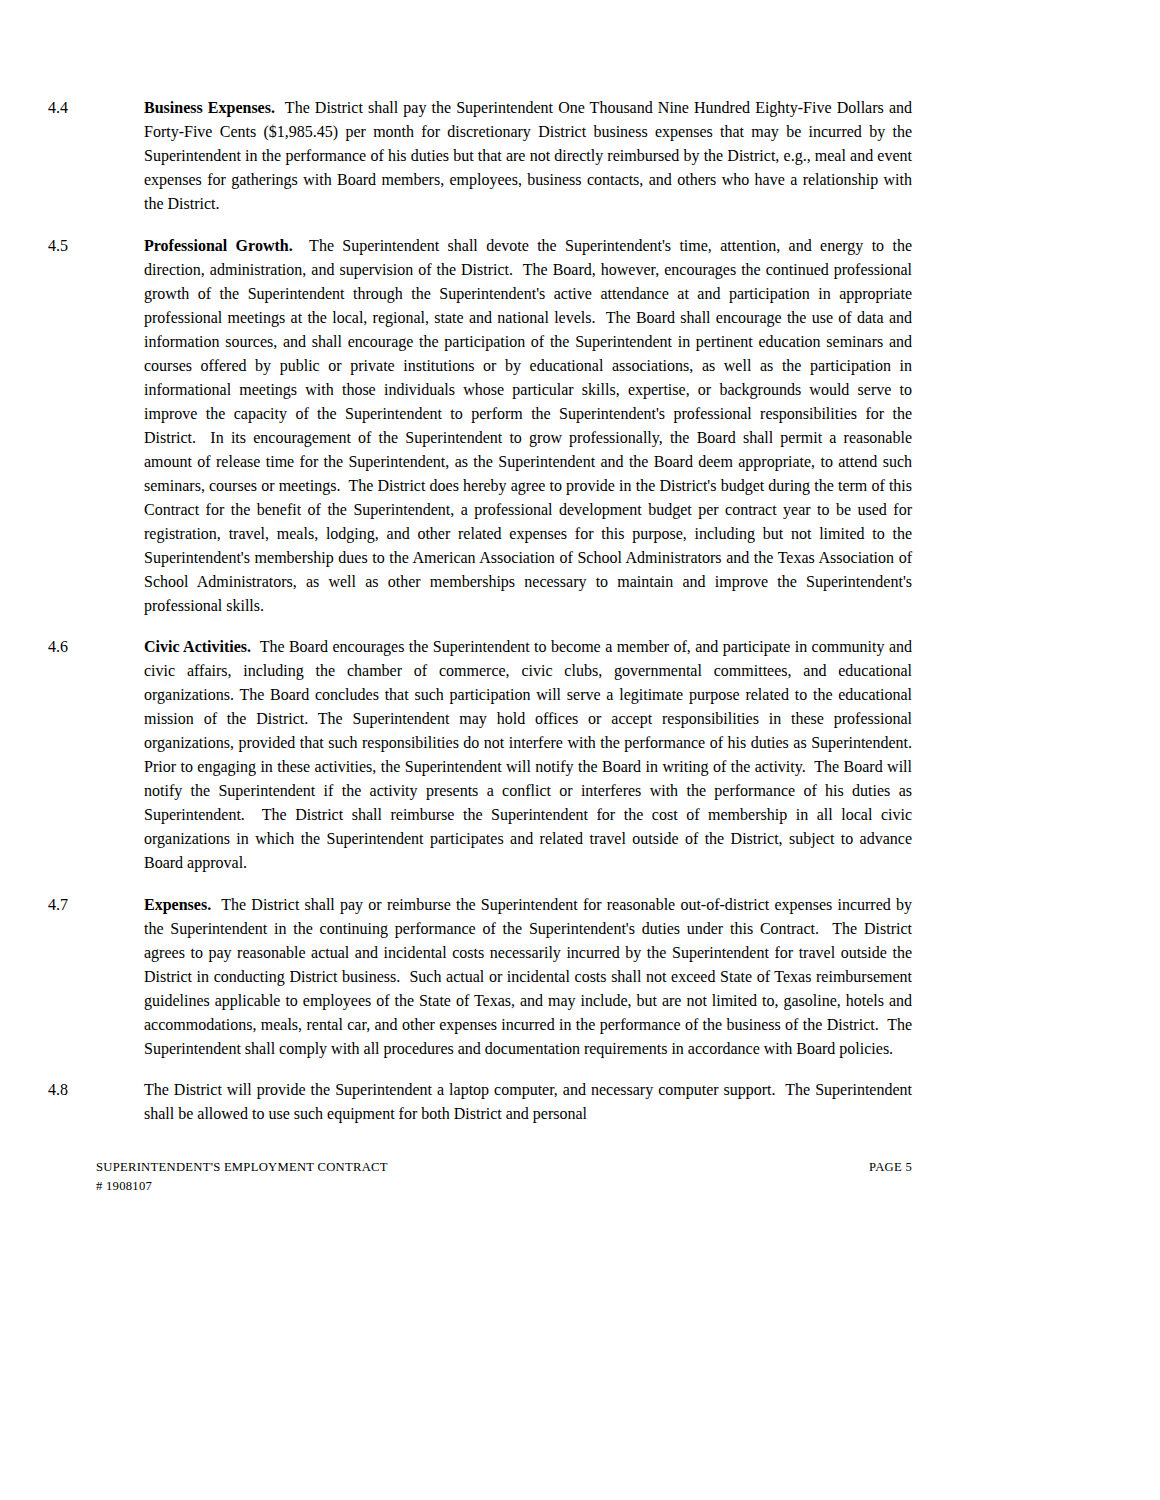4.4 Business Expenses. The District shall pay the Superintendent One Thousand Nine Hundred Eighty-Five Dollars and Forty-Five Cents ($1,985.45) per month for discretionary District business expenses that may be incurred by the Superintendent in the performance of his duties but that are not directly reimbursed by the District, e.g., meal and event expenses for gatherings with Board members, employees, business contacts, and others who have a relationship with the District.
4.5 Professional Growth. The Superintendent shall devote the Superintendent's time, attention, and energy to the direction, administration, and supervision of the District. The Board, however, encourages the continued professional growth of the Superintendent through the Superintendent's active attendance at and participation in appropriate professional meetings at the local, regional, state and national levels. The Board shall encourage the use of data and information sources, and shall encourage the participation of the Superintendent in pertinent education seminars and courses offered by public or private institutions or by educational associations, as well as the participation in informational meetings with those individuals whose particular skills, expertise, or backgrounds would serve to improve the capacity of the Superintendent to perform the Superintendent's professional responsibilities for the District. In its encouragement of the Superintendent to grow professionally, the Board shall permit a reasonable amount of release time for the Superintendent, as the Superintendent and the Board deem appropriate, to attend such seminars, courses or meetings. The District does hereby agree to provide in the District's budget during the term of this Contract for the benefit of the Superintendent, a professional development budget per contract year to be used for registration, travel, meals, lodging, and other related expenses for this purpose, including but not limited to the Superintendent's membership dues to the American Association of School Administrators and the Texas Association of School Administrators, as well as other memberships necessary to maintain and improve the Superintendent's professional skills.
4.6 Civic Activities. The Board encourages the Superintendent to become a member of, and participate in community and civic affairs, including the chamber of commerce, civic clubs, governmental committees, and educational organizations. The Board concludes that such participation will serve a legitimate purpose related to the educational mission of the District. The Superintendent may hold offices or accept responsibilities in these professional organizations, provided that such responsibilities do not interfere with the performance of his duties as Superintendent. Prior to engaging in these activities, the Superintendent will notify the Board in writing of the activity. The Board will notify the Superintendent if the activity presents a conflict or interferes with the performance of his duties as Superintendent. The District shall reimburse the Superintendent for the cost of membership in all local civic organizations in which the Superintendent participates and related travel outside of the District, subject to advance Board approval.
4.7 Expenses. The District shall pay or reimburse the Superintendent for reasonable out-of-district expenses incurred by the Superintendent in the continuing performance of the Superintendent's duties under this Contract. The District agrees to pay reasonable actual and incidental costs necessarily incurred by the Superintendent for travel outside the District in conducting District business. Such actual or incidental costs shall not exceed State of Texas reimbursement guidelines applicable to employees of the State of Texas, and may include, but are not limited to, gasoline, hotels and accommodations, meals, rental car, and other expenses incurred in the performance of the business of the District. The Superintendent shall comply with all procedures and documentation requirements in accordance with Board policies.
4.8 The District will provide the Superintendent a laptop computer, and necessary computer support. The Superintendent shall be allowed to use such equipment for both District and personal
SUPERINTENDENT'S EMPLOYMENT CONTRACT
# 1908107
PAGE 5